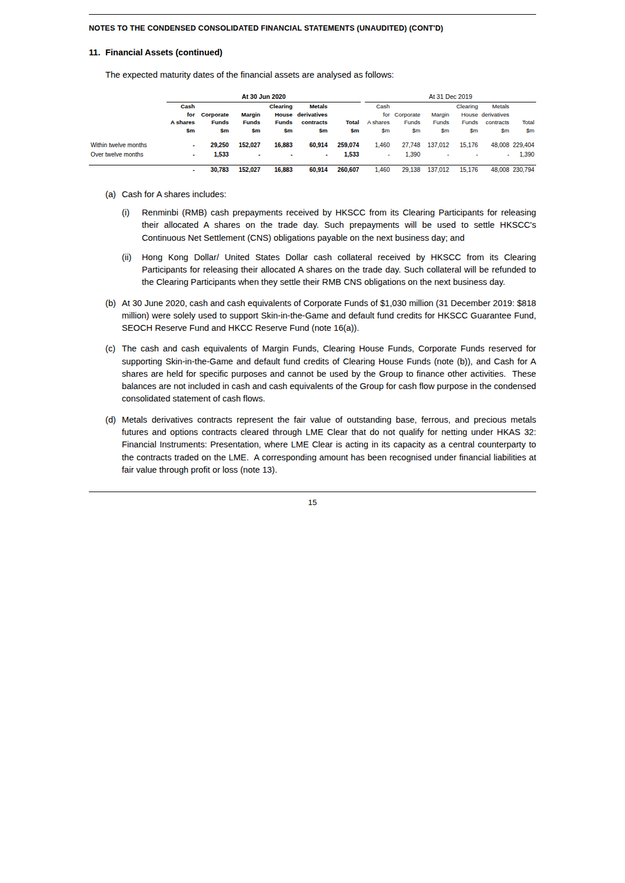NOTES TO THE CONDENSED CONSOLIDATED FINANCIAL STATEMENTS (UNAUDITED) (CONT'D)
11. Financial Assets (continued)
The expected maturity dates of the financial assets are analysed as follows:
| | At 30 Jun 2020 | | At 31 Dec 2019 |
| | Cash | | | Clearing | Metals | | | Cash | | | Clearing | Metals | |
| | for | Corporate | Margin | House | derivatives | | | for | Corporate | Margin | House | derivatives | |
| | A shares | Funds | Funds | Funds | contracts | Total | | A shares | Funds | Funds | Funds | contracts | Total |
| | $m | $m | $m | $m | $m | $m | | $m | $m | $m | $m | $m | $m |
| Within twelve months | - | 29,250 | 152,027 | 16,883 | 60,914 | 259,074 | | 1,460 | 27,748 | 137,012 | 15,176 | 48,008 | 229,404 |
| Over twelve months | - | 1,533 | - | - | - | 1,533 | | - | 1,390 | - | - | - | 1,390 |
| | - | 30,783 | 152,027 | 16,883 | 60,914 | 260,607 | | 1,460 | 29,138 | 137,012 | 15,176 | 48,008 | 230,794 |
(a) Cash for A shares includes:
(i) Renminbi (RMB) cash prepayments received by HKSCC from its Clearing Participants for releasing their allocated A shares on the trade day. Such prepayments will be used to settle HKSCC's Continuous Net Settlement (CNS) obligations payable on the next business day; and
(ii) Hong Kong Dollar/ United States Dollar cash collateral received by HKSCC from its Clearing Participants for releasing their allocated A shares on the trade day. Such collateral will be refunded to the Clearing Participants when they settle their RMB CNS obligations on the next business day.
(b) At 30 June 2020, cash and cash equivalents of Corporate Funds of $1,030 million (31 December 2019: $818 million) were solely used to support Skin-in-the-Game and default fund credits for HKSCC Guarantee Fund, SEOCH Reserve Fund and HKCC Reserve Fund (note 16(a)).
(c) The cash and cash equivalents of Margin Funds, Clearing House Funds, Corporate Funds reserved for supporting Skin-in-the-Game and default fund credits of Clearing House Funds (note (b)), and Cash for A shares are held for specific purposes and cannot be used by the Group to finance other activities. These balances are not included in cash and cash equivalents of the Group for cash flow purpose in the condensed consolidated statement of cash flows.
(d) Metals derivatives contracts represent the fair value of outstanding base, ferrous, and precious metals futures and options contracts cleared through LME Clear that do not qualify for netting under HKAS 32: Financial Instruments: Presentation, where LME Clear is acting in its capacity as a central counterparty to the contracts traded on the LME. A corresponding amount has been recognised under financial liabilities at fair value through profit or loss (note 13).
15